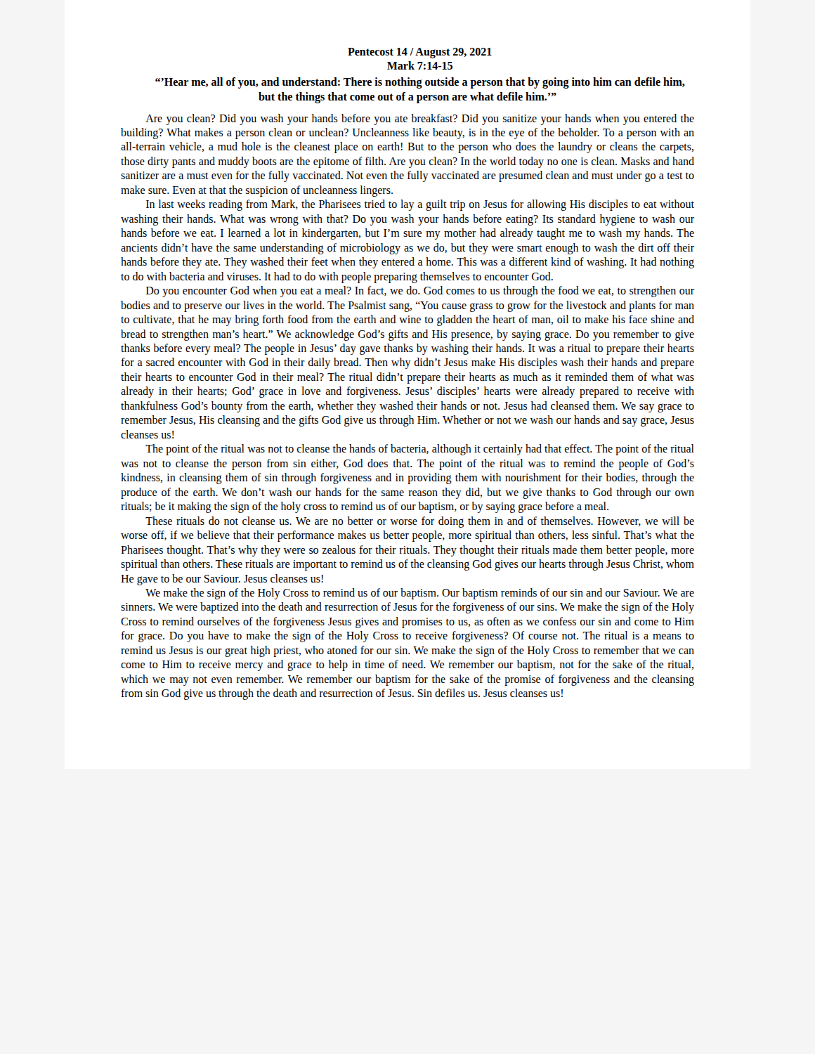Pentecost 14 / August 29, 2021
Mark 7:14-15
“’Hear me, all of you, and understand: There is nothing outside a person that by going into him can defile him, but the things that come out of a person are what defile him.’”
Are you clean? Did you wash your hands before you ate breakfast? Did you sanitize your hands when you entered the building? What makes a person clean or unclean? Uncleanness like beauty, is in the eye of the beholder. To a person with an all-terrain vehicle, a mud hole is the cleanest place on earth! But to the person who does the laundry or cleans the carpets, those dirty pants and muddy boots are the epitome of filth. Are you clean? In the world today no one is clean. Masks and hand sanitizer are a must even for the fully vaccinated. Not even the fully vaccinated are presumed clean and must under go a test to make sure. Even at that the suspicion of uncleanness lingers.
In last weeks reading from Mark, the Pharisees tried to lay a guilt trip on Jesus for allowing His disciples to eat without washing their hands. What was wrong with that? Do you wash your hands before eating? Its standard hygiene to wash our hands before we eat. I learned a lot in kindergarten, but I’m sure my mother had already taught me to wash my hands. The ancients didn’t have the same understanding of microbiology as we do, but they were smart enough to wash the dirt off their hands before they ate. They washed their feet when they entered a home. This was a different kind of washing. It had nothing to do with bacteria and viruses. It had to do with people preparing themselves to encounter God.
Do you encounter God when you eat a meal? In fact, we do. God comes to us through the food we eat, to strengthen our bodies and to preserve our lives in the world. The Psalmist sang, “You cause grass to grow for the livestock and plants for man to cultivate, that he may bring forth food from the earth and wine to gladden the heart of man, oil to make his face shine and bread to strengthen man’s heart.” We acknowledge God’s gifts and His presence, by saying grace. Do you remember to give thanks before every meal? The people in Jesus’ day gave thanks by washing their hands. It was a ritual to prepare their hearts for a sacred encounter with God in their daily bread. Then why didn’t Jesus make His disciples wash their hands and prepare their hearts to encounter God in their meal? The ritual didn’t prepare their hearts as much as it reminded them of what was already in their hearts; God’ grace in love and forgiveness. Jesus’ disciples’ hearts were already prepared to receive with thankfulness God’s bounty from the earth, whether they washed their hands or not. Jesus had cleansed them. We say grace to remember Jesus, His cleansing and the gifts God give us through Him. Whether or not we wash our hands and say grace, Jesus cleanses us!
The point of the ritual was not to cleanse the hands of bacteria, although it certainly had that effect. The point of the ritual was not to cleanse the person from sin either, God does that. The point of the ritual was to remind the people of God’s kindness, in cleansing them of sin through forgiveness and in providing them with nourishment for their bodies, through the produce of the earth. We don’t wash our hands for the same reason they did, but we give thanks to God through our own rituals; be it making the sign of the holy cross to remind us of our baptism, or by saying grace before a meal.
These rituals do not cleanse us. We are no better or worse for doing them in and of themselves. However, we will be worse off, if we believe that their performance makes us better people, more spiritual than others, less sinful. That’s what the Pharisees thought. That’s why they were so zealous for their rituals. They thought their rituals made them better people, more spiritual than others. These rituals are important to remind us of the cleansing God gives our hearts through Jesus Christ, whom He gave to be our Saviour. Jesus cleanses us!
We make the sign of the Holy Cross to remind us of our baptism. Our baptism reminds of our sin and our Saviour. We are sinners. We were baptized into the death and resurrection of Jesus for the forgiveness of our sins. We make the sign of the Holy Cross to remind ourselves of the forgiveness Jesus gives and promises to us, as often as we confess our sin and come to Him for grace. Do you have to make the sign of the Holy Cross to receive forgiveness? Of course not. The ritual is a means to remind us Jesus is our great high priest, who atoned for our sin. We make the sign of the Holy Cross to remember that we can come to Him to receive mercy and grace to help in time of need. We remember our baptism, not for the sake of the ritual, which we may not even remember. We remember our baptism for the sake of the promise of forgiveness and the cleansing from sin God give us through the death and resurrection of Jesus. Sin defiles us. Jesus cleanses us!